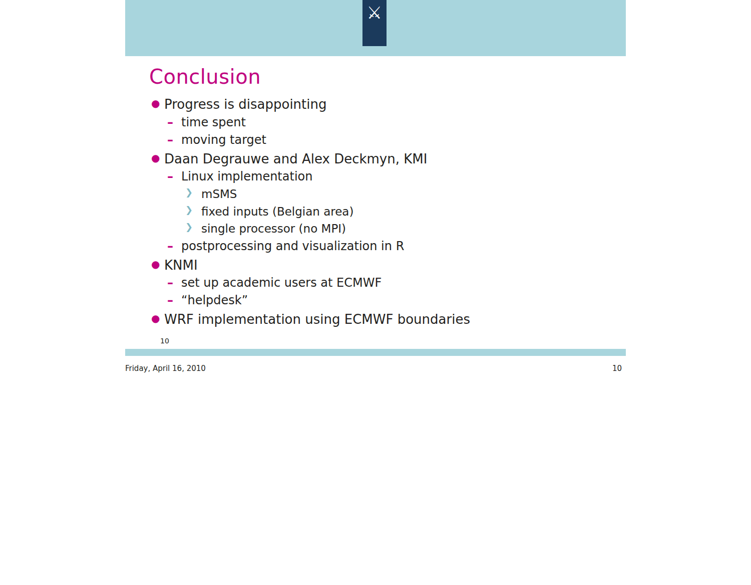⚔
Conclusion
●Progress is disappointing
–time spent
–moving target
●Daan Degrauwe and Alex Deckmyn, KMI
–Linux implementation
❯mSMS
❯fixed inputs (Belgian area)
❯single processor (no MPI)
–postprocessing and visualization in R
●KNMI
–set up academic users at ECMWF
–“helpdesk”
●WRF implementation using ECMWF boundaries
10
Friday, April 16, 2010
10